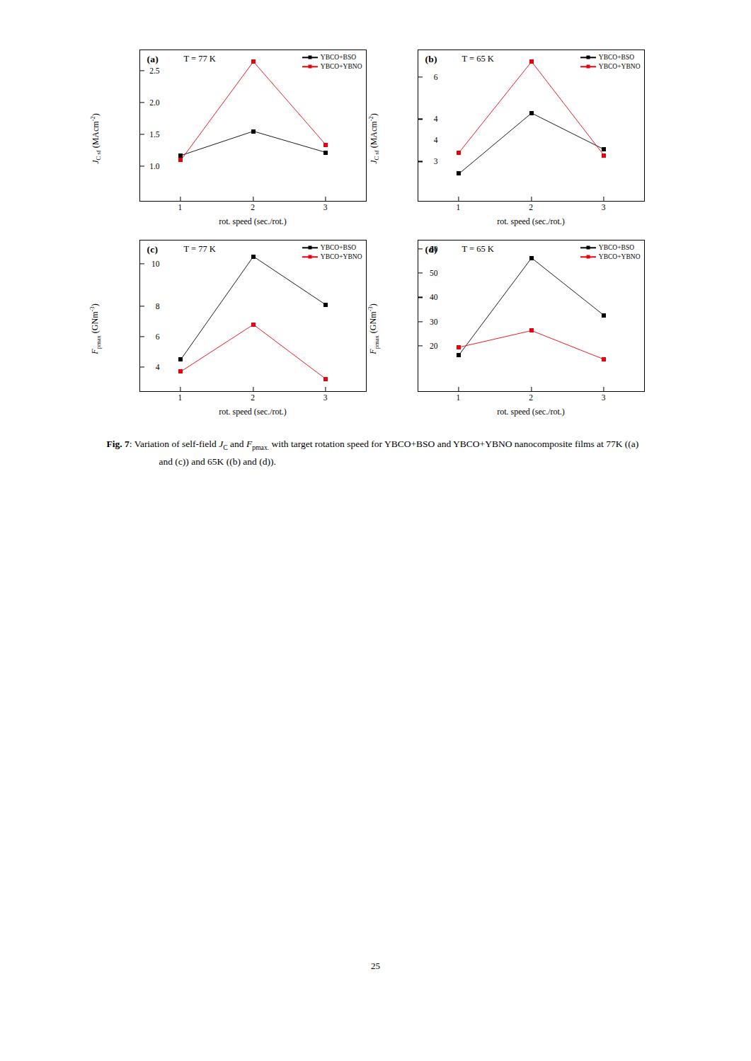JC sf (MAcm-2)
(a)
T = 77 K
YBCO+BSO
YBCO+YBNO
2.5 2.0 1.5 1.0
1 2 3
rot. speed (sec./rot.)
JC sf (MAcm-2)
(b)
T = 65 K
YBCO+BSO
YBCO+YBNO
6 4 4 3
1 2 3
rot. speed (sec./rot.)
Fpmax (GNm-3)
(c)
T = 77 K
YBCO+BSO
YBCO+YBNO
10 8 6 4
1 2 3
rot. speed (sec./rot.)
Fpmax (GNm-3)
(d)
T = 65 K
YBCO+BSO
YBCO+YBNO
60 50 40 30 20
1 2 3
rot. speed (sec./rot.)
Fig. 7: Variation of self-field JC and Fpmax. with target rotation speed for YBCO+BSO and YBCO+YBNO nanocomposite films at 77K ((a) and (c)) and 65K ((b) and (d)).
25